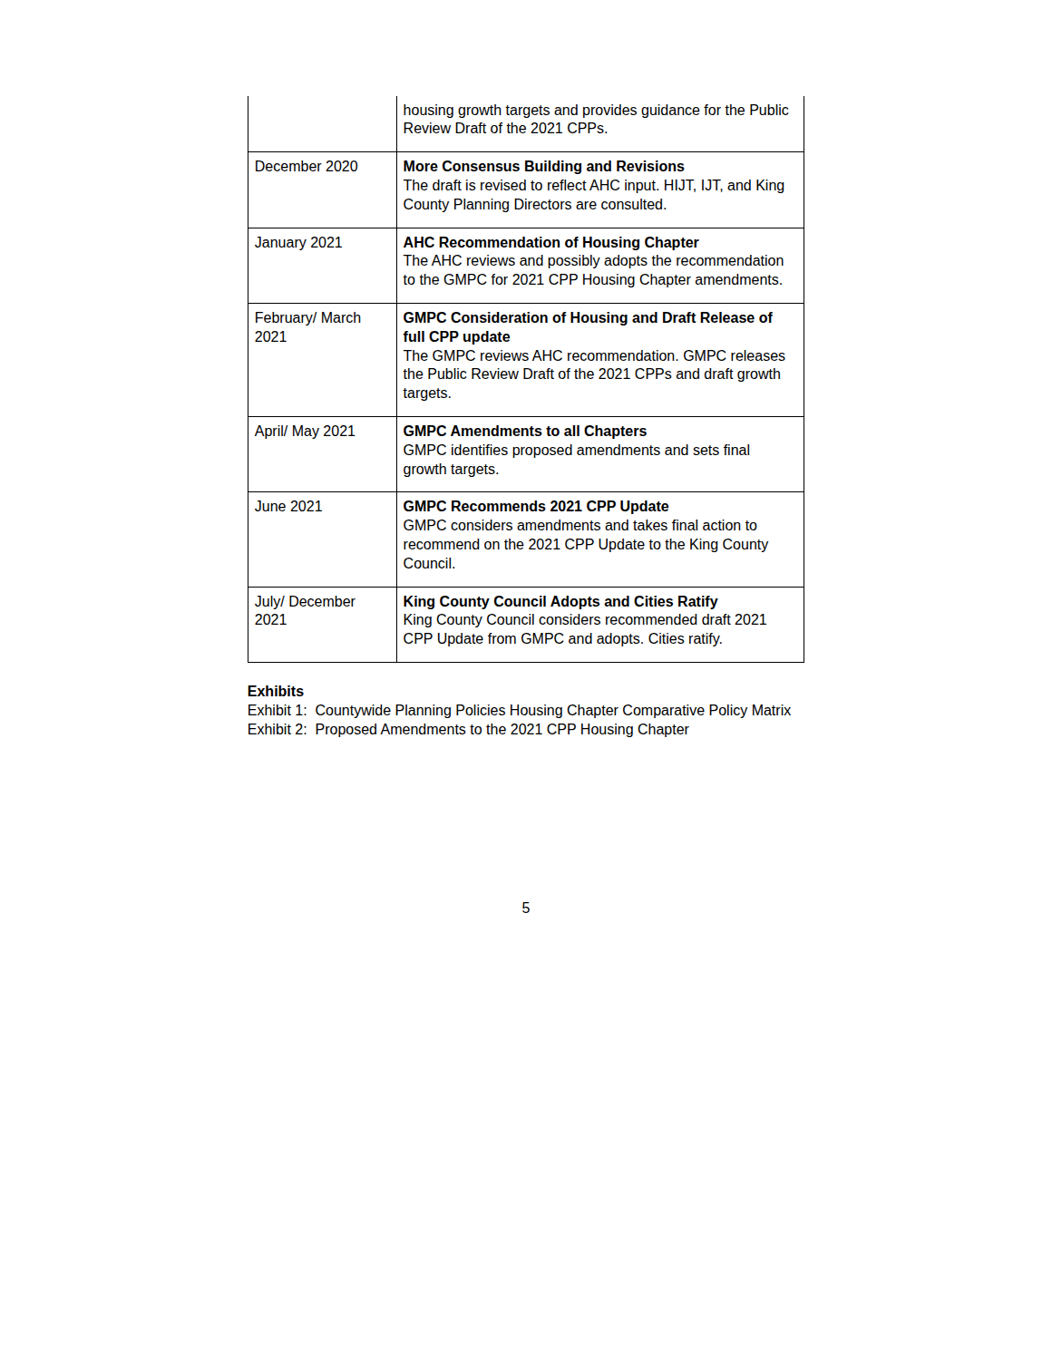| | housing growth targets and provides guidance for the Public Review Draft of the 2021 CPPs. |
| December 2020 | More Consensus Building and Revisions The draft is revised to reflect AHC input. HIJT, IJT, and King County Planning Directors are consulted. |
| January 2021 | AHC Recommendation of Housing Chapter The AHC reviews and possibly adopts the recommendation to the GMPC for 2021 CPP Housing Chapter amendments. |
| February/ March 2021 | GMPC Consideration of Housing and Draft Release of full CPP update The GMPC reviews AHC recommendation. GMPC releases the Public Review Draft of the 2021 CPPs and draft growth targets. |
| April/ May 2021 | GMPC Amendments to all Chapters GMPC identifies proposed amendments and sets final growth targets. |
| June 2021 | GMPC Recommends 2021 CPP Update GMPC considers amendments and takes final action to recommend on the 2021 CPP Update to the King County Council. |
| July/ December 2021 | King County Council Adopts and Cities Ratify King County Council considers recommended draft 2021 CPP Update from GMPC and adopts. Cities ratify. |
Exhibits
Exhibit 1: Countywide Planning Policies Housing Chapter Comparative Policy Matrix
Exhibit 2: Proposed Amendments to the 2021 CPP Housing Chapter
5